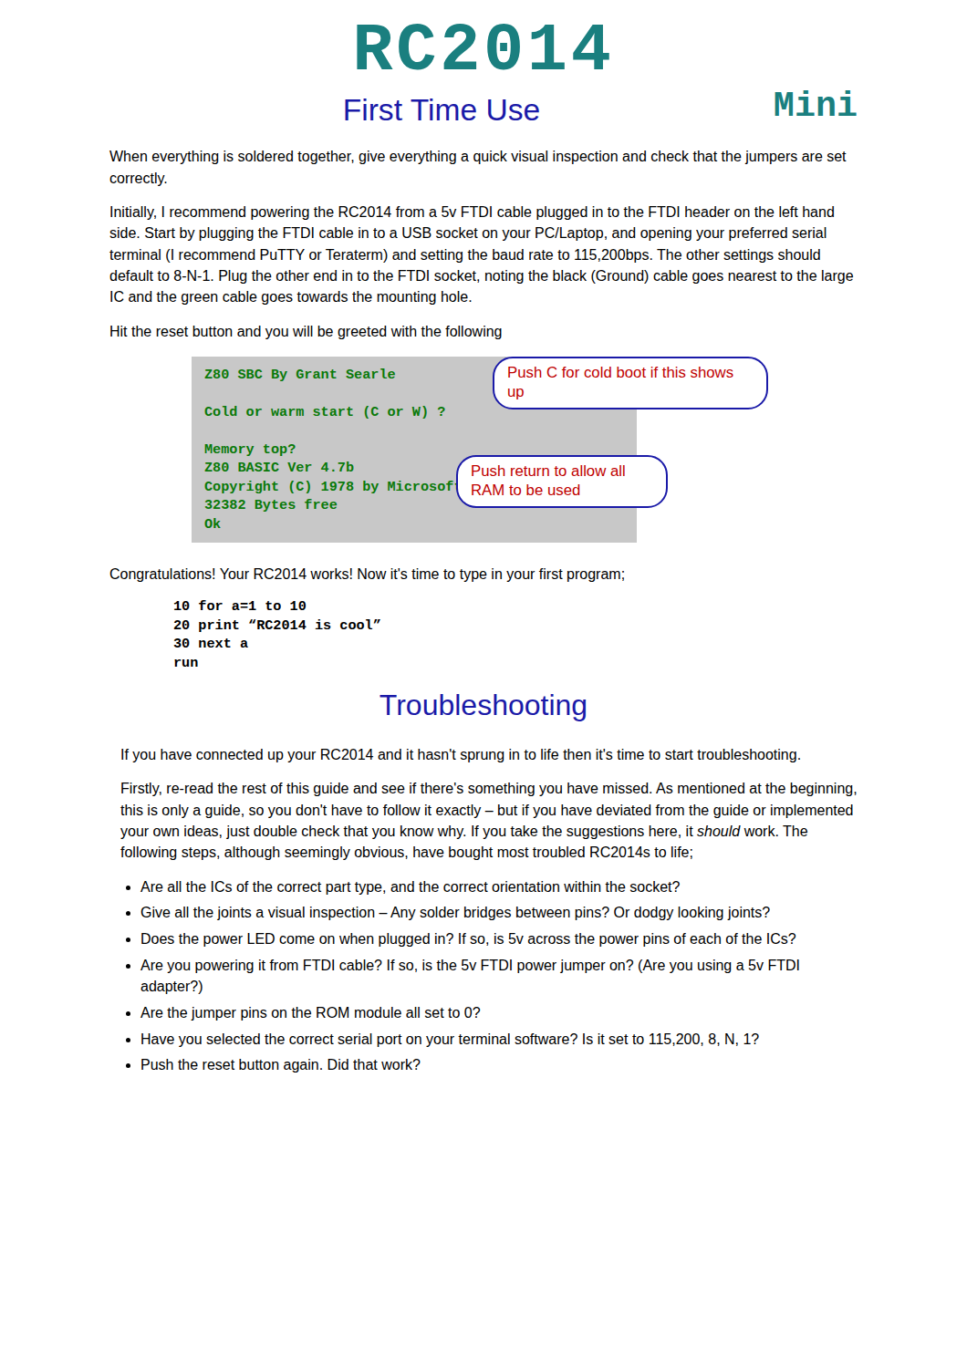RC2014
First Time Use
Mini
When everything is soldered together, give everything a quick visual inspection and check that the jumpers are set correctly.
Initially, I recommend powering the RC2014 from a 5v FTDI cable plugged in to the FTDI header on the left hand side. Start by plugging the FTDI cable in to a USB socket on your PC/Laptop, and opening your preferred serial terminal (I recommend PuTTY or Teraterm) and setting the baud rate to 115,200bps. The other settings should default to 8-N-1. Plug the other end in to the FTDI socket, noting the black (Ground) cable goes nearest to the large IC and the green cable goes towards the mounting hole.
Hit the reset button and you will be greeted with the following
Z80 SBC By Grant Searle

Cold or warm start (C or W) ?

Memory top?
Z80 BASIC Ver 4.7b
Copyright (C) 1978 by Microsoft
32382 Bytes free
Ok
Push C for cold boot if this shows up
Push return to allow all RAM to be used
Congratulations! Your RC2014 works! Now it's time to type in your first program;
10 for a=1 to 10
20 print “RC2014 is cool”
30 next a
run
Troubleshooting
If you have connected up your RC2014 and it hasn't sprung in to life then it's time to start troubleshooting.
Firstly, re-read the rest of this guide and see if there's something you have missed. As mentioned at the beginning, this is only a guide, so you don't have to follow it exactly – but if you have deviated from the guide or implemented your own ideas, just double check that you know why. If you take the suggestions here, it should work. The following steps, although seemingly obvious, have bought most troubled RC2014s to life;
Are all the ICs of the correct part type, and the correct orientation within the socket?
Give all the joints a visual inspection – Any solder bridges between pins? Or dodgy looking joints?
Does the power LED come on when plugged in? If so, is 5v across the power pins of each of the ICs?
Are you powering it from FTDI cable? If so, is the 5v FTDI power jumper on? (Are you using a 5v FTDI adapter?)
Are the jumper pins on the ROM module all set to 0?
Have you selected the correct serial port on your terminal software? Is it set to 115,200, 8, N, 1?
Push the reset button again. Did that work?